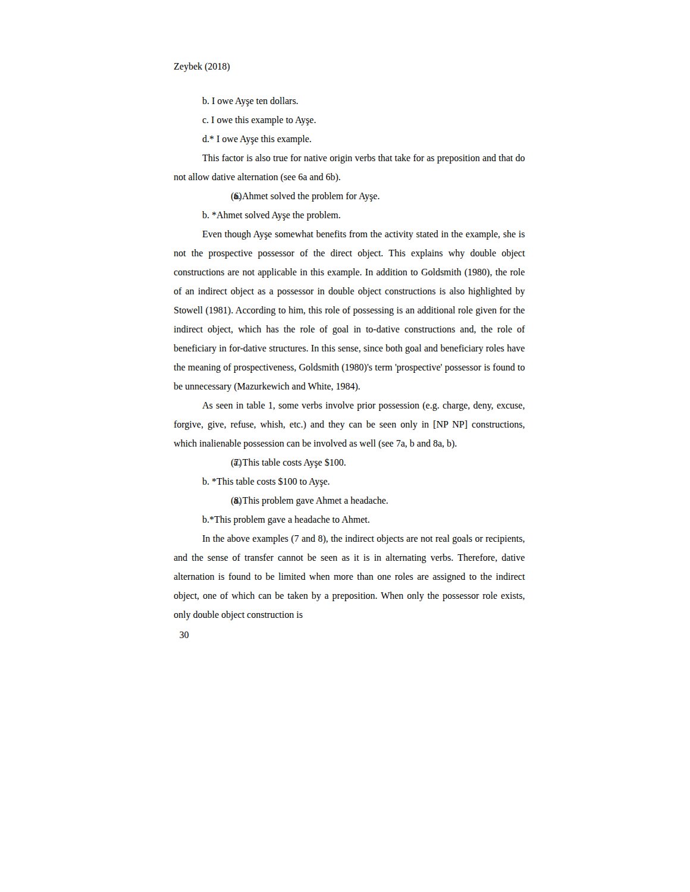Zeybek (2018)
b. I owe Ayşe ten dollars.
c. I owe this example to Ayşe.
d.* I owe Ayşe this example.
This factor is also true for native origin verbs that take for as preposition and that do not allow dative alternation (see 6a and 6b).
(6) a. Ahmet solved the problem for Ayşe.
b. *Ahmet solved Ayşe the problem.
Even though Ayşe somewhat benefits from the activity stated in the example, she is not the prospective possessor of the direct object. This explains why double object constructions are not applicable in this example. In addition to Goldsmith (1980), the role of an indirect object as a possessor in double object constructions is also highlighted by Stowell (1981). According to him, this role of possessing is an additional role given for the indirect object, which has the role of goal in to-dative constructions and, the role of beneficiary in for-dative structures. In this sense, since both goal and beneficiary roles have the meaning of prospectiveness, Goldsmith (1980)'s term 'prospective' possessor is found to be unnecessary (Mazurkewich and White, 1984).
As seen in table 1, some verbs involve prior possession (e.g. charge, deny, excuse, forgive, give, refuse, whish, etc.) and they can be seen only in [NP NP] constructions, which inalienable possession can be involved as well (see 7a, b and 8a, b).
(7) a. This table costs Ayşe $100.
b. *This table costs $100 to Ayşe.
(8) a. This problem gave Ahmet a headache.
b.*This problem gave a headache to Ahmet.
In the above examples (7 and 8), the indirect objects are not real goals or recipients, and the sense of transfer cannot be seen as it is in alternating verbs. Therefore, dative alternation is found to be limited when more than one roles are assigned to the indirect object, one of which can be taken by a preposition. When only the possessor role exists, only double object construction is
30